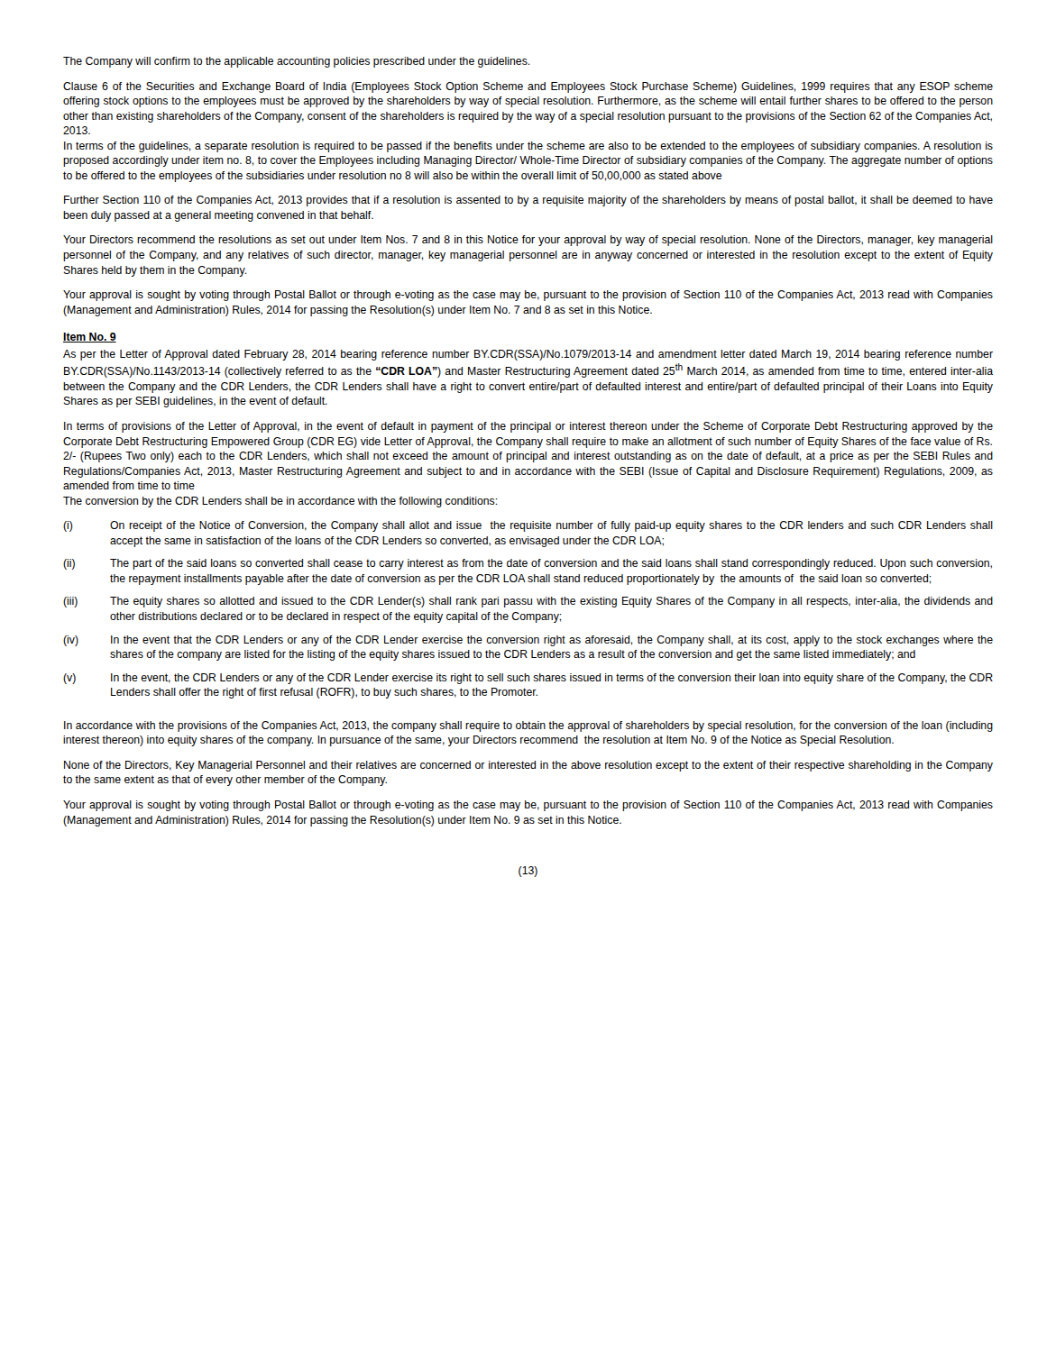The Company will confirm to the applicable accounting policies prescribed under the guidelines.
Clause 6 of the Securities and Exchange Board of India (Employees Stock Option Scheme and Employees Stock Purchase Scheme) Guidelines, 1999 requires that any ESOP scheme offering stock options to the employees must be approved by the shareholders by way of special resolution. Furthermore, as the scheme will entail further shares to be offered to the person other than existing shareholders of the Company, consent of the shareholders is required by the way of a special resolution pursuant to the provisions of the Section 62 of the Companies Act, 2013.
In terms of the guidelines, a separate resolution is required to be passed if the benefits under the scheme are also to be extended to the employees of subsidiary companies. A resolution is proposed accordingly under item no. 8, to cover the Employees including Managing Director/ Whole-Time Director of subsidiary companies of the Company. The aggregate number of options to be offered to the employees of the subsidiaries under resolution no 8 will also be within the overall limit of 50,00,000 as stated above
Further Section 110 of the Companies Act, 2013 provides that if a resolution is assented to by a requisite majority of the shareholders by means of postal ballot, it shall be deemed to have been duly passed at a general meeting convened in that behalf.
Your Directors recommend the resolutions as set out under Item Nos. 7 and 8 in this Notice for your approval by way of special resolution. None of the Directors, manager, key managerial personnel of the Company, and any relatives of such director, manager, key managerial personnel are in anyway concerned or interested in the resolution except to the extent of Equity Shares held by them in the Company.
Your approval is sought by voting through Postal Ballot or through e-voting as the case may be, pursuant to the provision of Section 110 of the Companies Act, 2013 read with Companies (Management and Administration) Rules, 2014 for passing the Resolution(s) under Item No. 7 and 8 as set in this Notice.
Item No. 9
As per the Letter of Approval dated February 28, 2014 bearing reference number BY.CDR(SSA)/No.1079/2013-14 and amendment letter dated March 19, 2014 bearing reference number BY.CDR(SSA)/No.1143/2013-14 (collectively referred to as the “CDR LOA”) and Master Restructuring Agreement dated 25th March 2014, as amended from time to time, entered inter-alia between the Company and the CDR Lenders, the CDR Lenders shall have a right to convert entire/part of defaulted interest and entire/part of defaulted principal of their Loans into Equity Shares as per SEBI guidelines, in the event of default.
In terms of provisions of the Letter of Approval, in the event of default in payment of the principal or interest thereon under the Scheme of Corporate Debt Restructuring approved by the Corporate Debt Restructuring Empowered Group (CDR EG) vide Letter of Approval, the Company shall require to make an allotment of such number of Equity Shares of the face value of Rs. 2/- (Rupees Two only) each to the CDR Lenders, which shall not exceed the amount of principal and interest outstanding as on the date of default, at a price as per the SEBI Rules and Regulations/Companies Act, 2013, Master Restructuring Agreement and subject to and in accordance with the SEBI (Issue of Capital and Disclosure Requirement) Regulations, 2009, as amended from time to time
The conversion by the CDR Lenders shall be in accordance with the following conditions:
| (i) | On receipt of the Notice of Conversion, the Company shall allot and issue the requisite number of fully paid-up equity shares to the CDR lenders and such CDR Lenders shall accept the same in satisfaction of the loans of the CDR Lenders so converted, as envisaged under the CDR LOA; |
| (ii) | The part of the said loans so converted shall cease to carry interest as from the date of conversion and the said loans shall stand correspondingly reduced. Upon such conversion, the repayment installments payable after the date of conversion as per the CDR LOA shall stand reduced proportionately by the amounts of the said loan so converted; |
| (iii) | The equity shares so allotted and issued to the CDR Lender(s) shall rank pari passu with the existing Equity Shares of the Company in all respects, inter-alia, the dividends and other distributions declared or to be declared in respect of the equity capital of the Company; |
| (iv) | In the event that the CDR Lenders or any of the CDR Lender exercise the conversion right as aforesaid, the Company shall, at its cost, apply to the stock exchanges where the shares of the company are listed for the listing of the equity shares issued to the CDR Lenders as a result of the conversion and get the same listed immediately; and |
| (v) | In the event, the CDR Lenders or any of the CDR Lender exercise its right to sell such shares issued in terms of the conversion their loan into equity share of the Company, the CDR Lenders shall offer the right of first refusal (ROFR), to buy such shares, to the Promoter. |
In accordance with the provisions of the Companies Act, 2013, the company shall require to obtain the approval of shareholders by special resolution, for the conversion of the loan (including interest thereon) into equity shares of the company. In pursuance of the same, your Directors recommend the resolution at Item No. 9 of the Notice as Special Resolution.
None of the Directors, Key Managerial Personnel and their relatives are concerned or interested in the above resolution except to the extent of their respective shareholding in the Company to the same extent as that of every other member of the Company.
Your approval is sought by voting through Postal Ballot or through e-voting as the case may be, pursuant to the provision of Section 110 of the Companies Act, 2013 read with Companies (Management and Administration) Rules, 2014 for passing the Resolution(s) under Item No. 9 as set in this Notice.
(13)